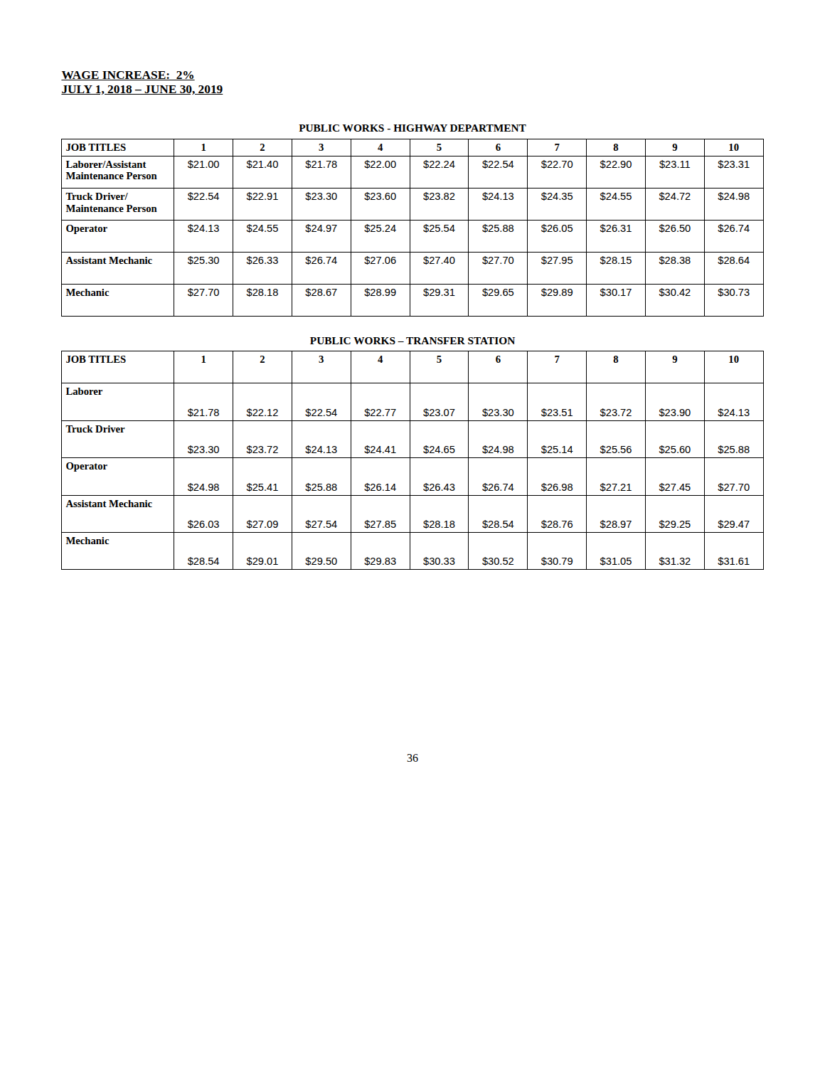WAGE INCREASE: 2%
JULY 1, 2018 – JUNE 30, 2019
PUBLIC WORKS - HIGHWAY DEPARTMENT
| JOB TITLES | 1 | 2 | 3 | 4 | 5 | 6 | 7 | 8 | 9 | 10 |
| --- | --- | --- | --- | --- | --- | --- | --- | --- | --- | --- |
| Laborer/Assistant Maintenance Person | $21.00 | $21.40 | $21.78 | $22.00 | $22.24 | $22.54 | $22.70 | $22.90 | $23.11 | $23.31 |
| Truck Driver/ Maintenance Person | $22.54 | $22.91 | $23.30 | $23.60 | $23.82 | $24.13 | $24.35 | $24.55 | $24.72 | $24.98 |
| Operator | $24.13 | $24.55 | $24.97 | $25.24 | $25.54 | $25.88 | $26.05 | $26.31 | $26.50 | $26.74 |
| Assistant Mechanic | $25.30 | $26.33 | $26.74 | $27.06 | $27.40 | $27.70 | $27.95 | $28.15 | $28.38 | $28.64 |
| Mechanic | $27.70 | $28.18 | $28.67 | $28.99 | $29.31 | $29.65 | $29.89 | $30.17 | $30.42 | $30.73 |
PUBLIC WORKS – TRANSFER STATION
| JOB TITLES | 1 | 2 | 3 | 4 | 5 | 6 | 7 | 8 | 9 | 10 |
| --- | --- | --- | --- | --- | --- | --- | --- | --- | --- | --- |
| Laborer | $21.78 | $22.12 | $22.54 | $22.77 | $23.07 | $23.30 | $23.51 | $23.72 | $23.90 | $24.13 |
| Truck Driver | $23.30 | $23.72 | $24.13 | $24.41 | $24.65 | $24.98 | $25.14 | $25.56 | $25.60 | $25.88 |
| Operator | $24.98 | $25.41 | $25.88 | $26.14 | $26.43 | $26.74 | $26.98 | $27.21 | $27.45 | $27.70 |
| Assistant Mechanic | $26.03 | $27.09 | $27.54 | $27.85 | $28.18 | $28.54 | $28.76 | $28.97 | $29.25 | $29.47 |
| Mechanic | $28.54 | $29.01 | $29.50 | $29.83 | $30.33 | $30.52 | $30.79 | $31.05 | $31.32 | $31.61 |
36